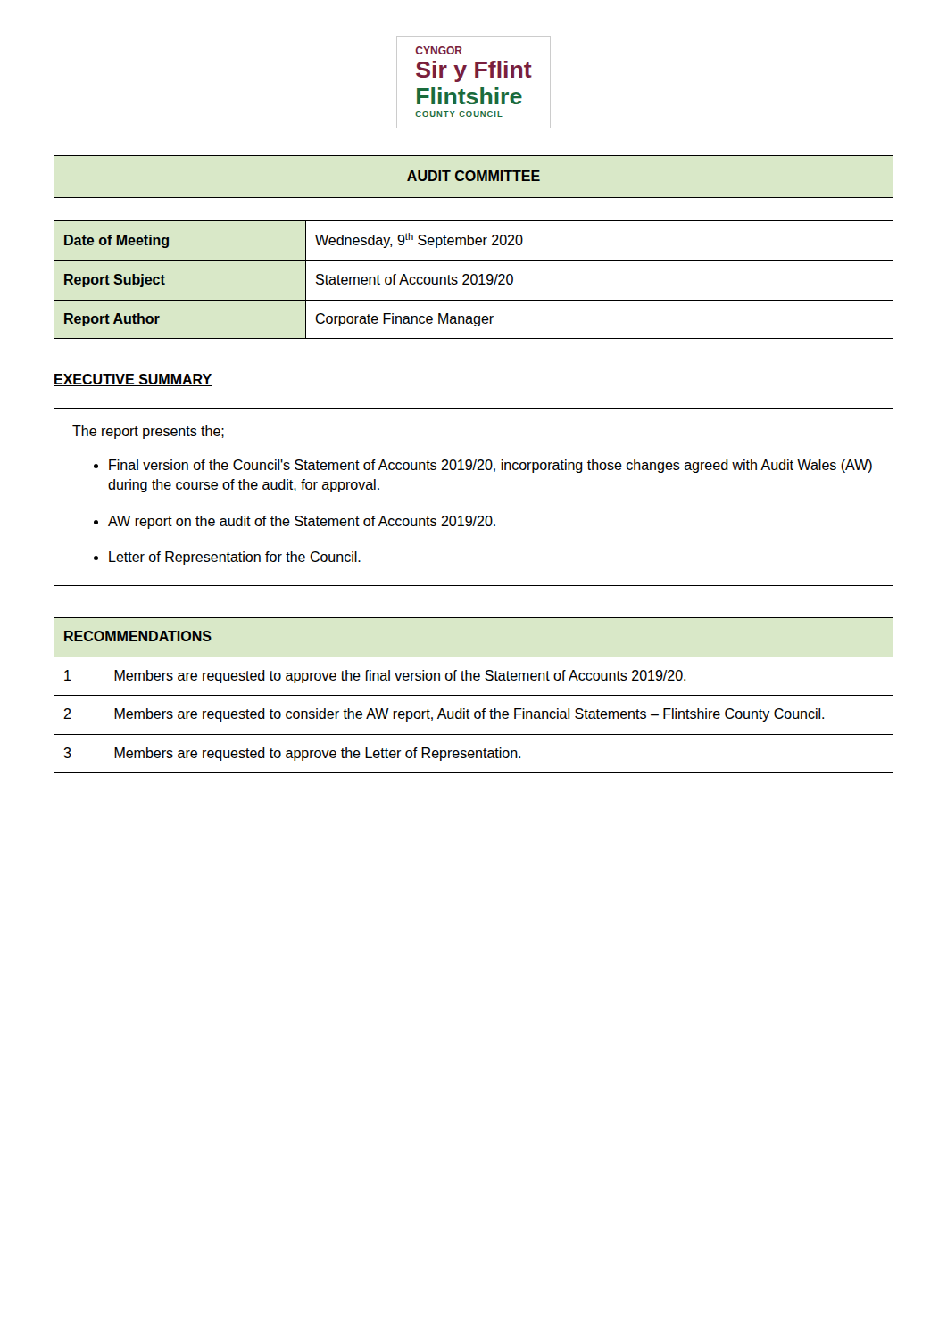CYNGOR
Sir y Fflint
Flintshire
COUNTY COUNCIL
| AUDIT COMMITTEE |
| Date of Meeting | Wednesday, 9 th September 2020 |
| Report Subject | Statement of Accounts 2019/20 |
| Report Author | Corporate Finance Manager |
EXECUTIVE SUMMARY
The report presents the;
Final version of the Council's Statement of Accounts 2019/20, incorporating those changes agreed with Audit Wales (AW) during the course of the audit, for approval.
AW report on the audit of the Statement of Accounts 2019/20.
Letter of Representation for the Council.
| RECOMMENDATIONS |
| --- |
| 1 | Members are requested to approve the final version of the Statement of Accounts 2019/20. |
| 2 | Members are requested to consider the AW report, Audit of the Financial Statements – Flintshire County Council. |
| 3 | Members are requested to approve the Letter of Representation. |